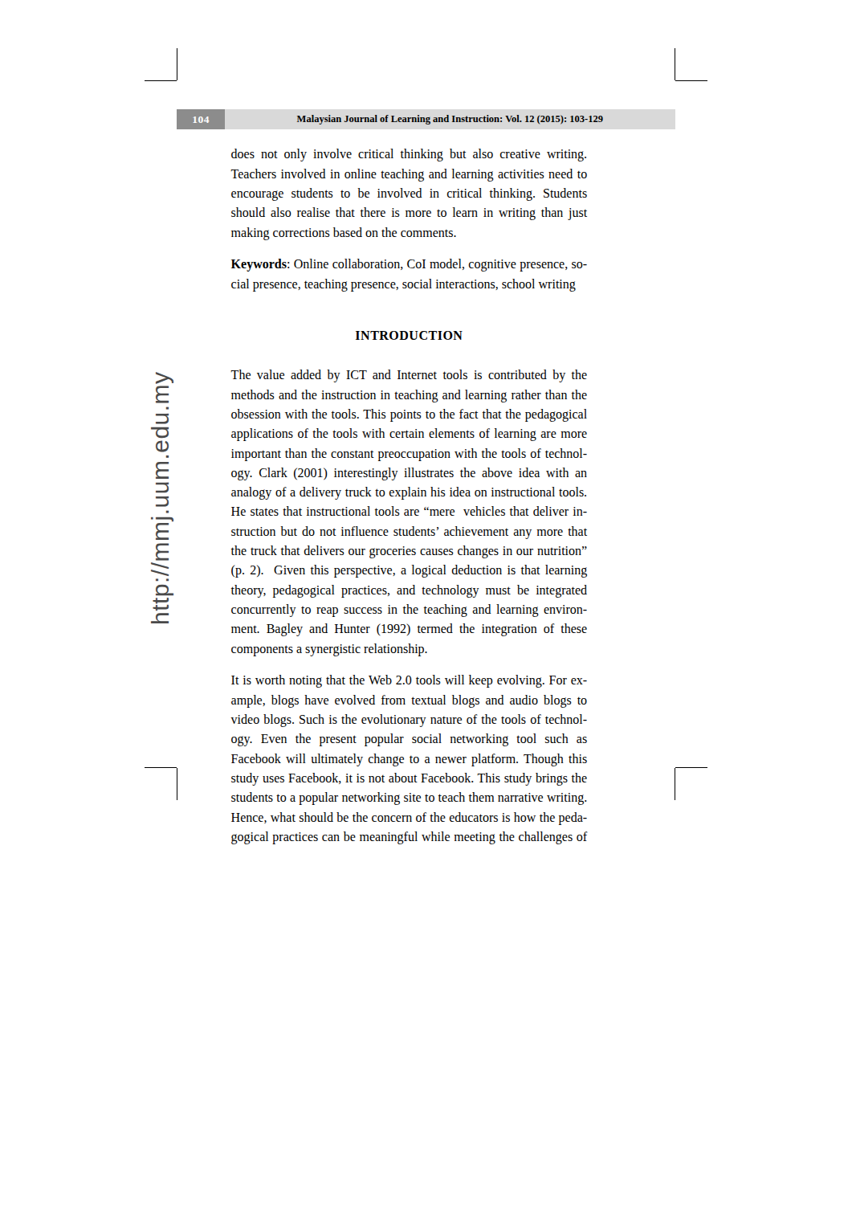104
Malaysian Journal of Learning and Instruction: Vol. 12 (2015): 103-129
http://mmj.uum.edu.my
does not only involve critical thinking but also creative writing. Teachers involved in online teaching and learning activities need to encourage students to be involved in critical thinking. Students should also realise that there is more to learn in writing than just making corrections based on the comments.
Keywords: Online collaboration, CoI model, cognitive presence, social presence, teaching presence, social interactions, school writing
INTRODUCTION
The value added by ICT and Internet tools is contributed by the methods and the instruction in teaching and learning rather than the obsession with the tools. This points to the fact that the pedagogical applications of the tools with certain elements of learning are more important than the constant preoccupation with the tools of technology. Clark (2001) interestingly illustrates the above idea with an analogy of a delivery truck to explain his idea on instructional tools. He states that instructional tools are “mere vehicles that deliver instruction but do not influence students’ achievement any more that the truck that delivers our groceries causes changes in our nutrition” (p. 2). Given this perspective, a logical deduction is that learning theory, pedagogical practices, and technology must be integrated concurrently to reap success in the teaching and learning environment. Bagley and Hunter (1992) termed the integration of these components a synergistic relationship.
It is worth noting that the Web 2.0 tools will keep evolving. For example, blogs have evolved from textual blogs and audio blogs to video blogs. Such is the evolutionary nature of the tools of technology. Even the present popular social networking tool such as Facebook will ultimately change to a newer platform. Though this study uses Facebook, it is not about Facebook. This study brings the students to a popular networking site to teach them narrative writing. Hence, what should be the concern of the educators is how the pedagogical practices can be meaningful while meeting the challenges of a newer technology. When the new social networking sites appear, the pedagogical practices and the learning theory that are suggested in this study can be considered on a newer platform.